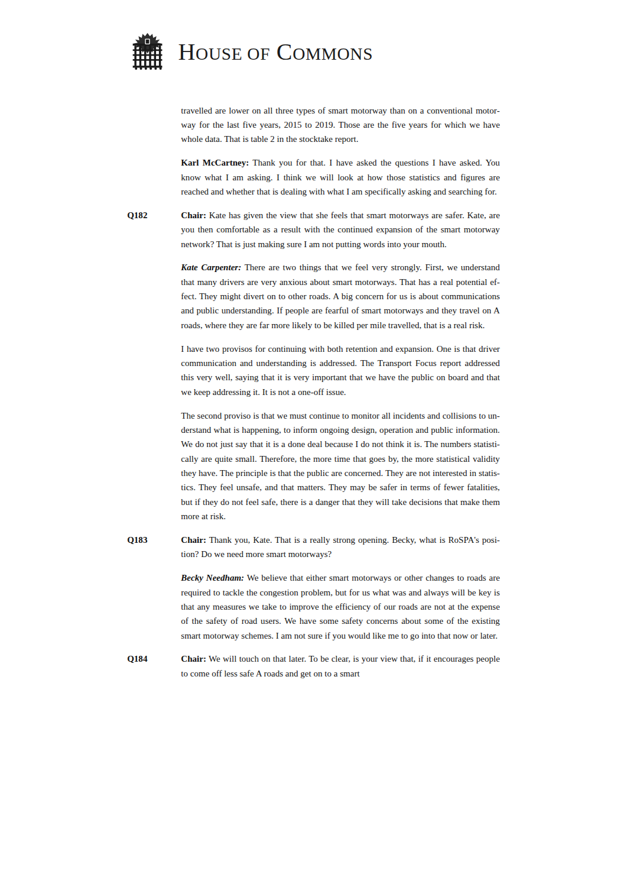HOUSE OF COMMONS
travelled are lower on all three types of smart motorway than on a conventional motorway for the last five years, 2015 to 2019. Those are the five years for which we have whole data. That is table 2 in the stocktake report.
Karl McCartney: Thank you for that. I have asked the questions I have asked. You know what I am asking. I think we will look at how those statistics and figures are reached and whether that is dealing with what I am specifically asking and searching for.
Q182
Chair: Kate has given the view that she feels that smart motorways are safer. Kate, are you then comfortable as a result with the continued expansion of the smart motorway network? That is just making sure I am not putting words into your mouth.
Kate Carpenter: There are two things that we feel very strongly. First, we understand that many drivers are very anxious about smart motorways. That has a real potential effect. They might divert on to other roads. A big concern for us is about communications and public understanding. If people are fearful of smart motorways and they travel on A roads, where they are far more likely to be killed per mile travelled, that is a real risk.
I have two provisos for continuing with both retention and expansion. One is that driver communication and understanding is addressed. The Transport Focus report addressed this very well, saying that it is very important that we have the public on board and that we keep addressing it. It is not a one-off issue.
The second proviso is that we must continue to monitor all incidents and collisions to understand what is happening, to inform ongoing design, operation and public information. We do not just say that it is a done deal because I do not think it is. The numbers statistically are quite small. Therefore, the more time that goes by, the more statistical validity they have. The principle is that the public are concerned. They are not interested in statistics. They feel unsafe, and that matters. They may be safer in terms of fewer fatalities, but if they do not feel safe, there is a danger that they will take decisions that make them more at risk.
Q183
Chair: Thank you, Kate. That is a really strong opening. Becky, what is RoSPA's position? Do we need more smart motorways?
Becky Needham: We believe that either smart motorways or other changes to roads are required to tackle the congestion problem, but for us what was and always will be key is that any measures we take to improve the efficiency of our roads are not at the expense of the safety of road users. We have some safety concerns about some of the existing smart motorway schemes. I am not sure if you would like me to go into that now or later.
Q184
Chair: We will touch on that later. To be clear, is your view that, if it encourages people to come off less safe A roads and get on to a smart